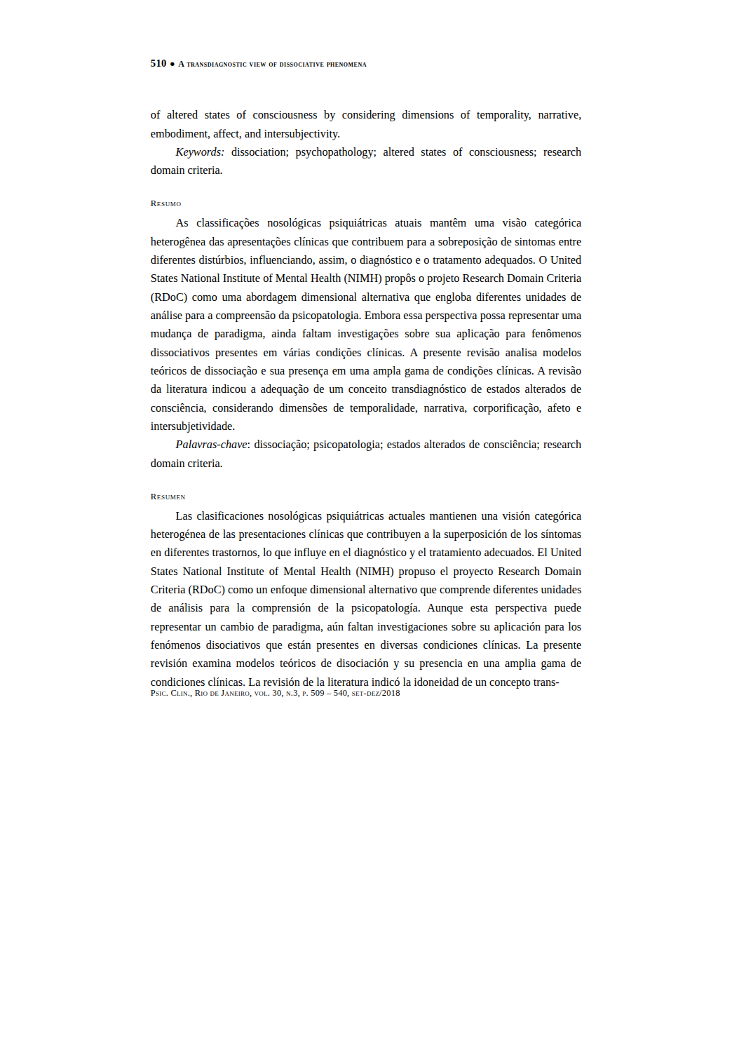510●A transdiagnostic view of dissociative phenomena
of altered states of consciousness by considering dimensions of temporality, narrative, embodiment, affect, and intersubjectivity.
Keywords: dissociation; psychopathology; altered states of consciousness; research domain criteria.
Resumo
As classificações nosológicas psiquiátricas atuais mantêm uma visão categórica heterogênea das apresentações clínicas que contribuem para a sobreposição de sintomas entre diferentes distúrbios, influenciando, assim, o diagnóstico e o tratamento adequados. O United States National Institute of Mental Health (NIMH) propôs o projeto Research Domain Criteria (RDoC) como uma abordagem dimensional alternativa que engloba diferentes unidades de análise para a compreensão da psicopatologia. Embora essa perspectiva possa representar uma mudança de paradigma, ainda faltam investigações sobre sua aplicação para fenômenos dissociativos presentes em várias condições clínicas. A presente revisão analisa modelos teóricos de dissociação e sua presença em uma ampla gama de condições clínicas. A revisão da literatura indicou a adequação de um conceito transdiagnóstico de estados alterados de consciência, considerando dimensões de temporalidade, narrativa, corporificação, afeto e intersubjetividade.
Palavras-chave: dissociação; psicopatologia; estados alterados de consciência; research domain criteria.
Resumen
Las clasificaciones nosológicas psiquiátricas actuales mantienen una visión categórica heterogénea de las presentaciones clínicas que contribuyen a la superposición de los síntomas en diferentes trastornos, lo que influye en el diagnóstico y el tratamiento adecuados. El United States National Institute of Mental Health (NIMH) propuso el proyecto Research Domain Criteria (RDoC) como un enfoque dimensional alternativo que comprende diferentes unidades de análisis para la comprensión de la psicopatología. Aunque esta perspectiva puede representar un cambio de paradigma, aún faltan investigaciones sobre su aplicación para los fenómenos disociativos que están presentes en diversas condiciones clínicas. La presente revisión examina modelos teóricos de disociación y su presencia en una amplia gama de condiciones clínicas. La revisión de la literatura indicó la idoneidad de un concepto trans-
Psic. Clin., Rio de Janeiro, vol. 30, n.3, p. 509 – 540, set-dez/2018